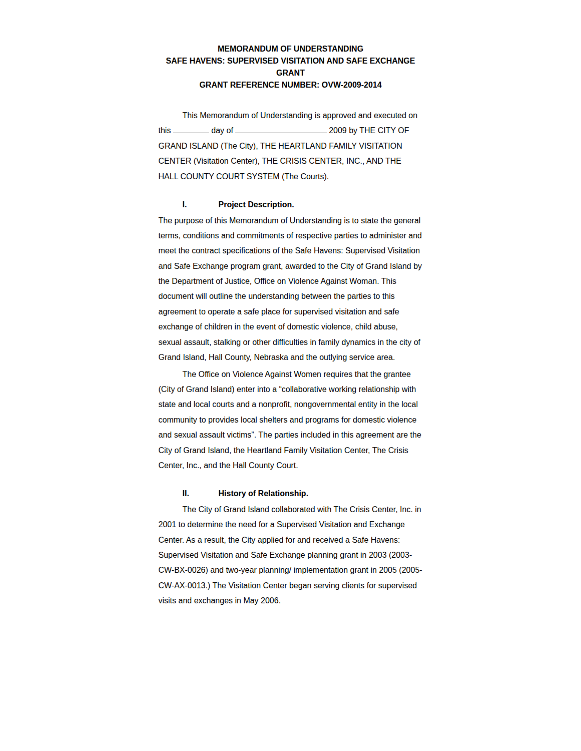MEMORANDUM OF UNDERSTANDING SAFE HAVENS: SUPERVISED VISITATION AND SAFE EXCHANGE GRANT GRANT REFERENCE NUMBER: OVW-2009-2014
This Memorandum of Understanding is approved and executed on this day of 2009 by THE CITY OF GRAND ISLAND (The City), THE HEARTLAND FAMILY VISITATION CENTER (Visitation Center), THE CRISIS CENTER, INC., AND THE HALL COUNTY COURT SYSTEM (The Courts).
I. Project Description.
The purpose of this Memorandum of Understanding is to state the general terms, conditions and commitments of respective parties to administer and meet the contract specifications of the Safe Havens: Supervised Visitation and Safe Exchange program grant, awarded to the City of Grand Island by the Department of Justice, Office on Violence Against Woman. This document will outline the understanding between the parties to this agreement to operate a safe place for supervised visitation and safe exchange of children in the event of domestic violence, child abuse, sexual assault, stalking or other difficulties in family dynamics in the city of Grand Island, Hall County, Nebraska and the outlying service area.
The Office on Violence Against Women requires that the grantee (City of Grand Island) enter into a “collaborative working relationship with state and local courts and a nonprofit, nongovernmental entity in the local community to provides local shelters and programs for domestic violence and sexual assault victims”. The parties included in this agreement are the City of Grand Island, the Heartland Family Visitation Center, The Crisis Center, Inc., and the Hall County Court.
II. History of Relationship.
The City of Grand Island collaborated with The Crisis Center, Inc. in 2001 to determine the need for a Supervised Visitation and Exchange Center. As a result, the City applied for and received a Safe Havens: Supervised Visitation and Safe Exchange planning grant in 2003 (2003-CW-BX-0026) and two-year planning/ implementation grant in 2005 (2005-CW-AX-0013.) The Visitation Center began serving clients for supervised visits and exchanges in May 2006.